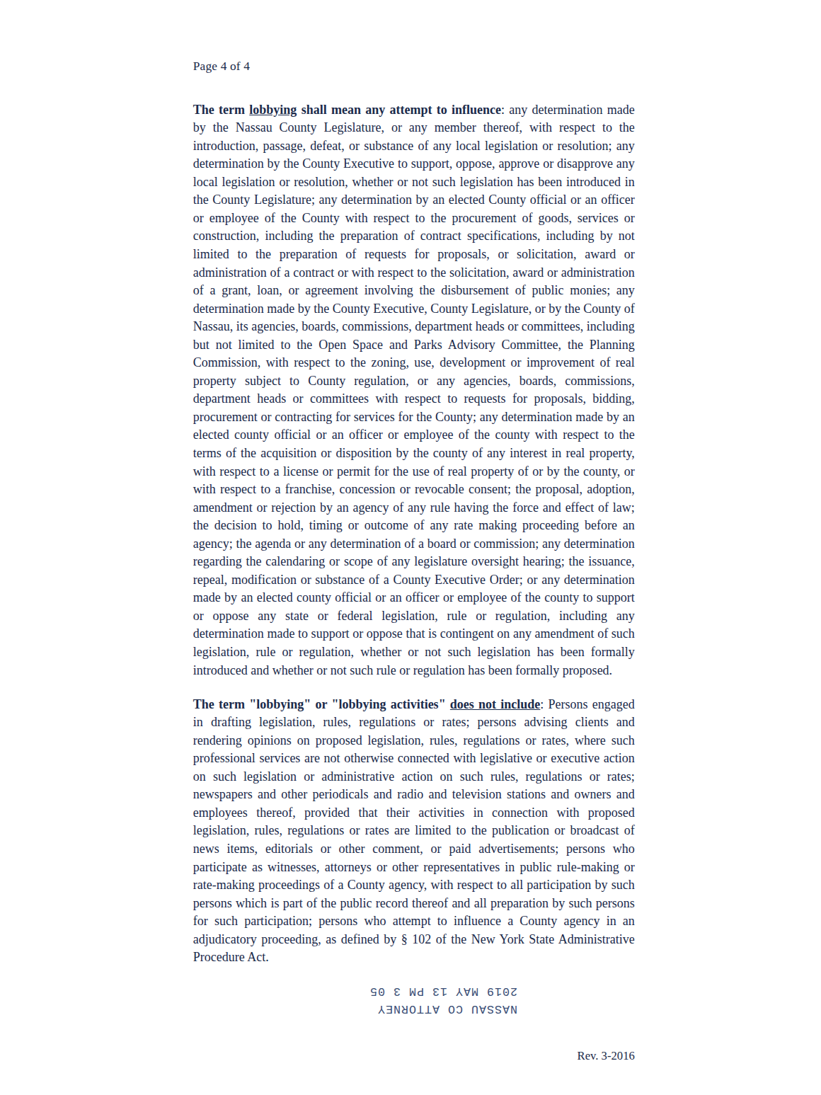Page 4 of 4
The term lobbying shall mean any attempt to influence: any determination made by the Nassau County Legislature, or any member thereof, with respect to the introduction, passage, defeat, or substance of any local legislation or resolution; any determination by the County Executive to support, oppose, approve or disapprove any local legislation or resolution, whether or not such legislation has been introduced in the County Legislature; any determination by an elected County official or an officer or employee of the County with respect to the procurement of goods, services or construction, including the preparation of contract specifications, including by not limited to the preparation of requests for proposals, or solicitation, award or administration of a contract or with respect to the solicitation, award or administration of a grant, loan, or agreement involving the disbursement of public monies; any determination made by the County Executive, County Legislature, or by the County of Nassau, its agencies, boards, commissions, department heads or committees, including but not limited to the Open Space and Parks Advisory Committee, the Planning Commission, with respect to the zoning, use, development or improvement of real property subject to County regulation, or any agencies, boards, commissions, department heads or committees with respect to requests for proposals, bidding, procurement or contracting for services for the County; any determination made by an elected county official or an officer or employee of the county with respect to the terms of the acquisition or disposition by the county of any interest in real property, with respect to a license or permit for the use of real property of or by the county, or with respect to a franchise, concession or revocable consent; the proposal, adoption, amendment or rejection by an agency of any rule having the force and effect of law; the decision to hold, timing or outcome of any rate making proceeding before an agency; the agenda or any determination of a board or commission; any determination regarding the calendaring or scope of any legislature oversight hearing; the issuance, repeal, modification or substance of a County Executive Order; or any determination made by an elected county official or an officer or employee of the county to support or oppose any state or federal legislation, rule or regulation, including any determination made to support or oppose that is contingent on any amendment of such legislation, rule or regulation, whether or not such legislation has been formally introduced and whether or not such rule or regulation has been formally proposed.
The term "lobbying" or "lobbying activities" does not include: Persons engaged in drafting legislation, rules, regulations or rates; persons advising clients and rendering opinions on proposed legislation, rules, regulations or rates, where such professional services are not otherwise connected with legislative or executive action on such legislation or administrative action on such rules, regulations or rates; newspapers and other periodicals and radio and television stations and owners and employees thereof, provided that their activities in connection with proposed legislation, rules, regulations or rates are limited to the publication or broadcast of news items, editorials or other comment, or paid advertisements; persons who participate as witnesses, attorneys or other representatives in public rule-making or rate-making proceedings of a County agency, with respect to all participation by such persons which is part of the public record thereof and all preparation by such persons for such participation; persons who attempt to influence a County agency in an adjudicatory proceeding, as defined by § 102 of the New York State Administrative Procedure Act.
NASSAU CO ATTORNEY
2019 MAY 13 PM 3 05
Rev. 3-2016